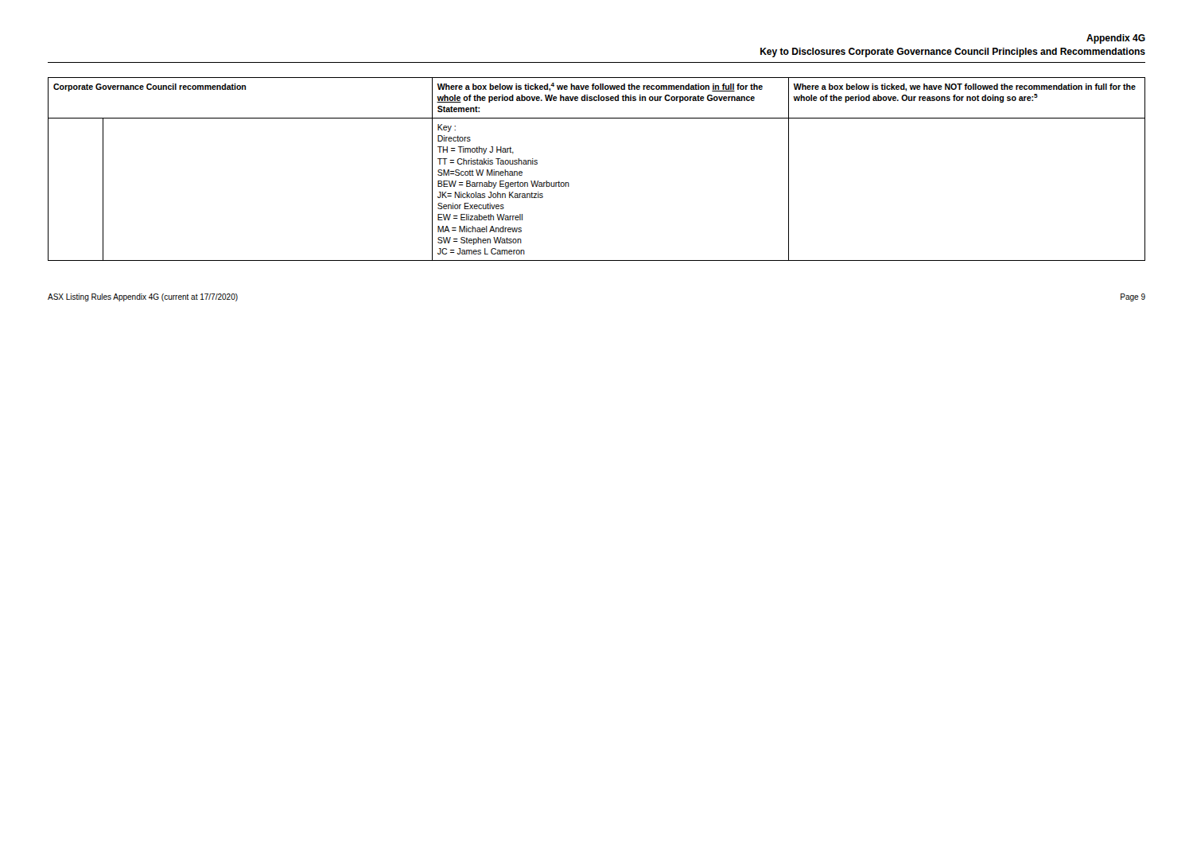Appendix 4G
Key to Disclosures Corporate Governance Council Principles and Recommendations
| Corporate Governance Council recommendation | Where a box below is ticked, 4 we have followed the recommendation in full for the whole of the period above. We have disclosed this in our Corporate Governance Statement: | Where a box below is ticked, we have NOT followed the recommendation in full for the whole of the period above. Our reasons for not doing so are: 5 |
| --- | --- | --- |
| | | Key : Directors TH = Timothy J Hart, TT = Christakis Taoushanis SM=Scott W Minehane BEW = Barnaby Egerton Warburton JK= Nickolas John Karantzis Senior Executives EW = Elizabeth Warrell MA = Michael Andrews SW = Stephen Watson JC = James L Cameron | |
ASX Listing Rules Appendix 4G (current at 17/7/2020)
Page 9